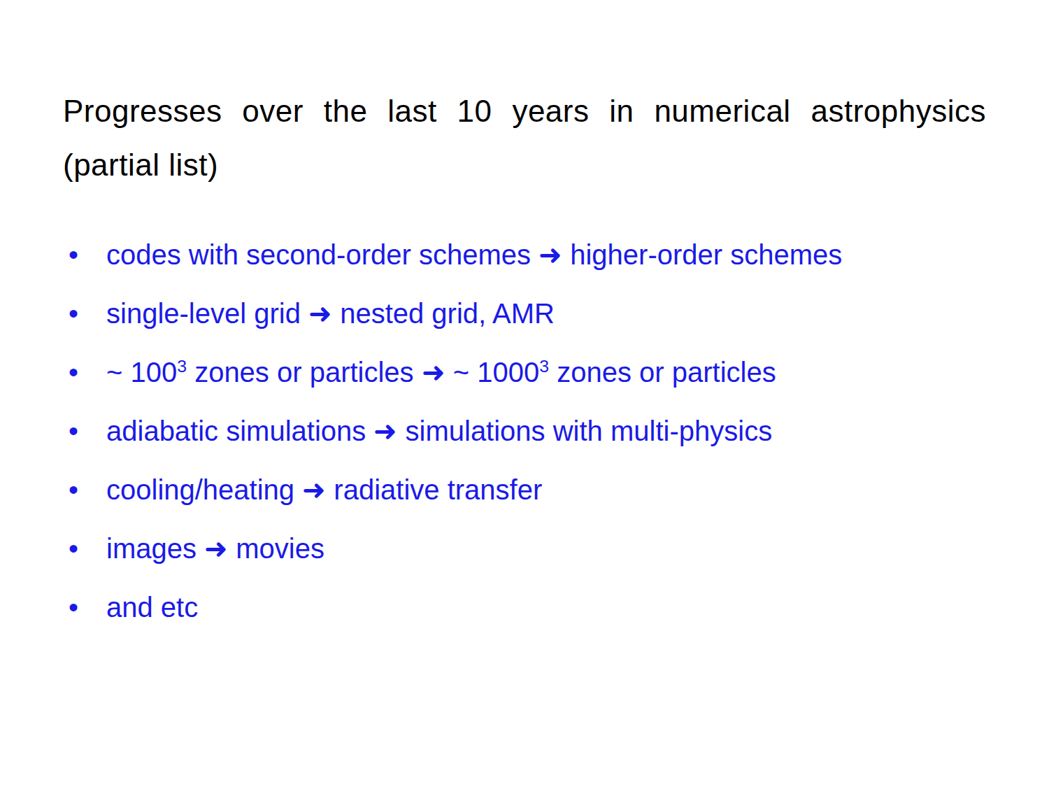Progresses over the last 10 years in numerical astrophysics (partial list)
codes with second-order schemes ➜ higher-order schemes
single-level grid ➜ nested grid, AMR
~ 1003 zones or particles ➜ ~ 10003 zones or particles
adiabatic simulations ➜ simulations with multi-physics
cooling/heating ➜ radiative transfer
images ➜ movies
and etc